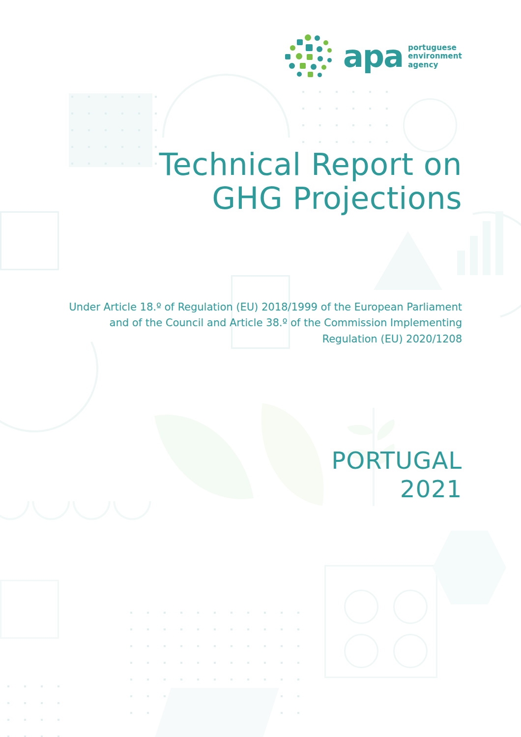apa portuguese
environment
agency
Technical Report on
GHG Projections
Under Article 18.º of Regulation (EU) 2018/1999 of the European Parliament and of the Council and Article 38.º of the Commission Implementing Regulation (EU) 2020/1208
PORTUGAL
2021